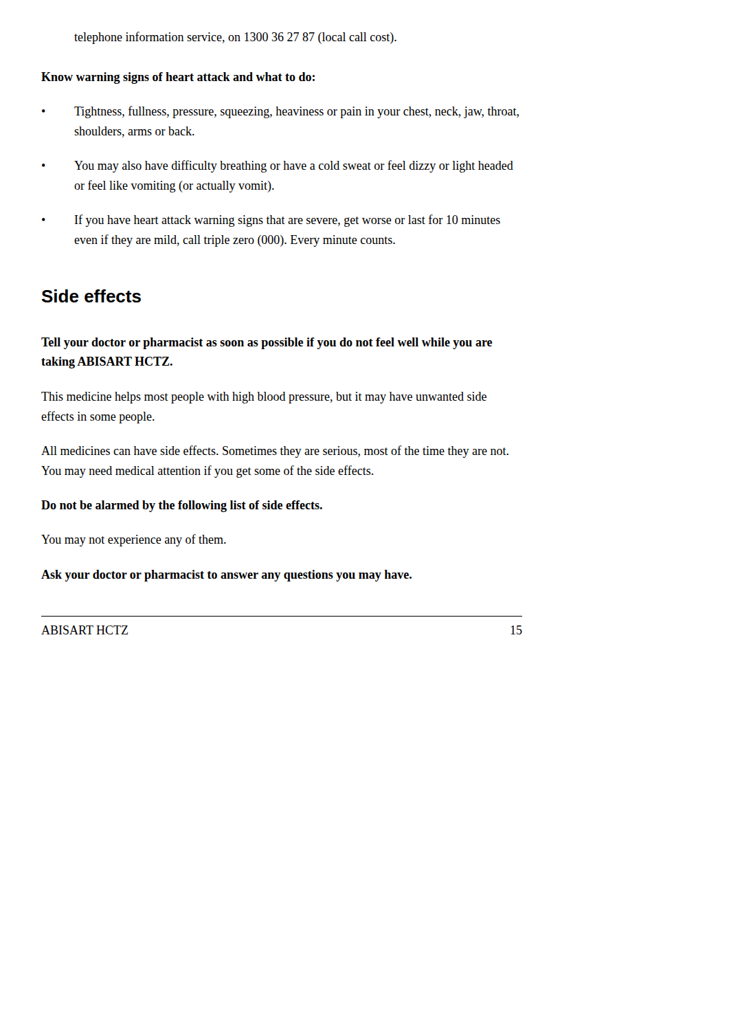telephone information service, on 1300 36 27 87 (local call cost).
Know warning signs of heart attack and what to do:
Tightness, fullness, pressure, squeezing, heaviness or pain in your chest, neck, jaw, throat, shoulders, arms or back.
You may also have difficulty breathing or have a cold sweat or feel dizzy or light headed or feel like vomiting (or actually vomit).
If you have heart attack warning signs that are severe, get worse or last for 10 minutes even if they are mild, call triple zero (000). Every minute counts.
Side effects
Tell your doctor or pharmacist as soon as possible if you do not feel well while you are taking ABISART HCTZ.
This medicine helps most people with high blood pressure, but it may have unwanted side effects in some people.
All medicines can have side effects. Sometimes they are serious, most of the time they are not. You may need medical attention if you get some of the side effects.
Do not be alarmed by the following list of side effects.
You may not experience any of them.
Ask your doctor or pharmacist to answer any questions you may have.
ABISART HCTZ 15